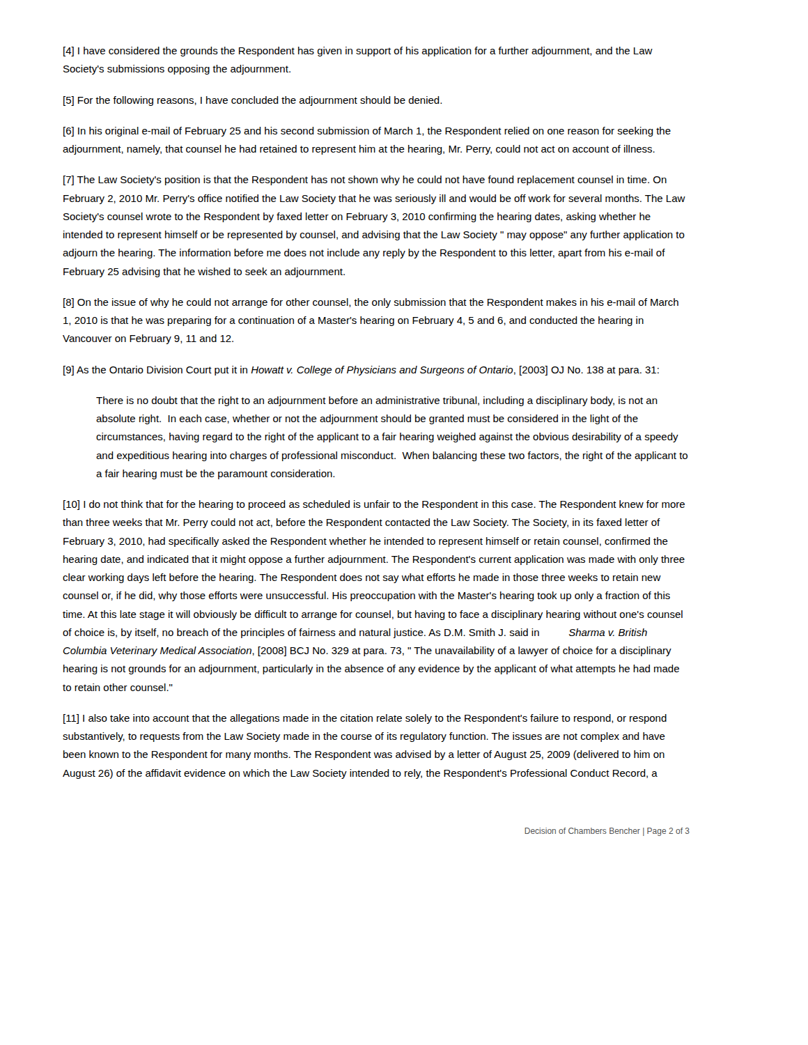[4] I have considered the grounds the Respondent has given in support of his application for a further adjournment, and the Law Society's submissions opposing the adjournment.
[5] For the following reasons, I have concluded the adjournment should be denied.
[6] In his original e-mail of February 25 and his second submission of March 1, the Respondent relied on one reason for seeking the adjournment, namely, that counsel he had retained to represent him at the hearing, Mr. Perry, could not act on account of illness.
[7] The Law Society's position is that the Respondent has not shown why he could not have found replacement counsel in time. On February 2, 2010 Mr. Perry's office notified the Law Society that he was seriously ill and would be off work for several months. The Law Society's counsel wrote to the Respondent by faxed letter on February 3, 2010 confirming the hearing dates, asking whether he intended to represent himself or be represented by counsel, and advising that the Law Society " may oppose" any further application to adjourn the hearing. The information before me does not include any reply by the Respondent to this letter, apart from his e-mail of February 25 advising that he wished to seek an adjournment.
[8] On the issue of why he could not arrange for other counsel, the only submission that the Respondent makes in his e-mail of March 1, 2010 is that he was preparing for a continuation of a Master's hearing on February 4, 5 and 6, and conducted the hearing in Vancouver on February 9, 11 and 12.
[9] As the Ontario Division Court put it in Howatt v. College of Physicians and Surgeons of Ontario, [2003] OJ No. 138 at para. 31:
There is no doubt that the right to an adjournment before an administrative tribunal, including a disciplinary body, is not an absolute right. In each case, whether or not the adjournment should be granted must be considered in the light of the circumstances, having regard to the right of the applicant to a fair hearing weighed against the obvious desirability of a speedy and expeditious hearing into charges of professional misconduct. When balancing these two factors, the right of the applicant to a fair hearing must be the paramount consideration.
[10] I do not think that for the hearing to proceed as scheduled is unfair to the Respondent in this case. The Respondent knew for more than three weeks that Mr. Perry could not act, before the Respondent contacted the Law Society. The Society, in its faxed letter of February 3, 2010, had specifically asked the Respondent whether he intended to represent himself or retain counsel, confirmed the hearing date, and indicated that it might oppose a further adjournment. The Respondent's current application was made with only three clear working days left before the hearing. The Respondent does not say what efforts he made in those three weeks to retain new counsel or, if he did, why those efforts were unsuccessful. His preoccupation with the Master's hearing took up only a fraction of this time. At this late stage it will obviously be difficult to arrange for counsel, but having to face a disciplinary hearing without one's counsel of choice is, by itself, no breach of the principles of fairness and natural justice. As D.M. Smith J. said in Sharma v. British Columbia Veterinary Medical Association, [2008] BCJ No. 329 at para. 73, " The unavailability of a lawyer of choice for a disciplinary hearing is not grounds for an adjournment, particularly in the absence of any evidence by the applicant of what attempts he had made to retain other counsel."
[11] I also take into account that the allegations made in the citation relate solely to the Respondent's failure to respond, or respond substantively, to requests from the Law Society made in the course of its regulatory function. The issues are not complex and have been known to the Respondent for many months. The Respondent was advised by a letter of August 25, 2009 (delivered to him on August 26) of the affidavit evidence on which the Law Society intended to rely, the Respondent's Professional Conduct Record, a
Decision of Chambers Bencher | Page 2 of 3